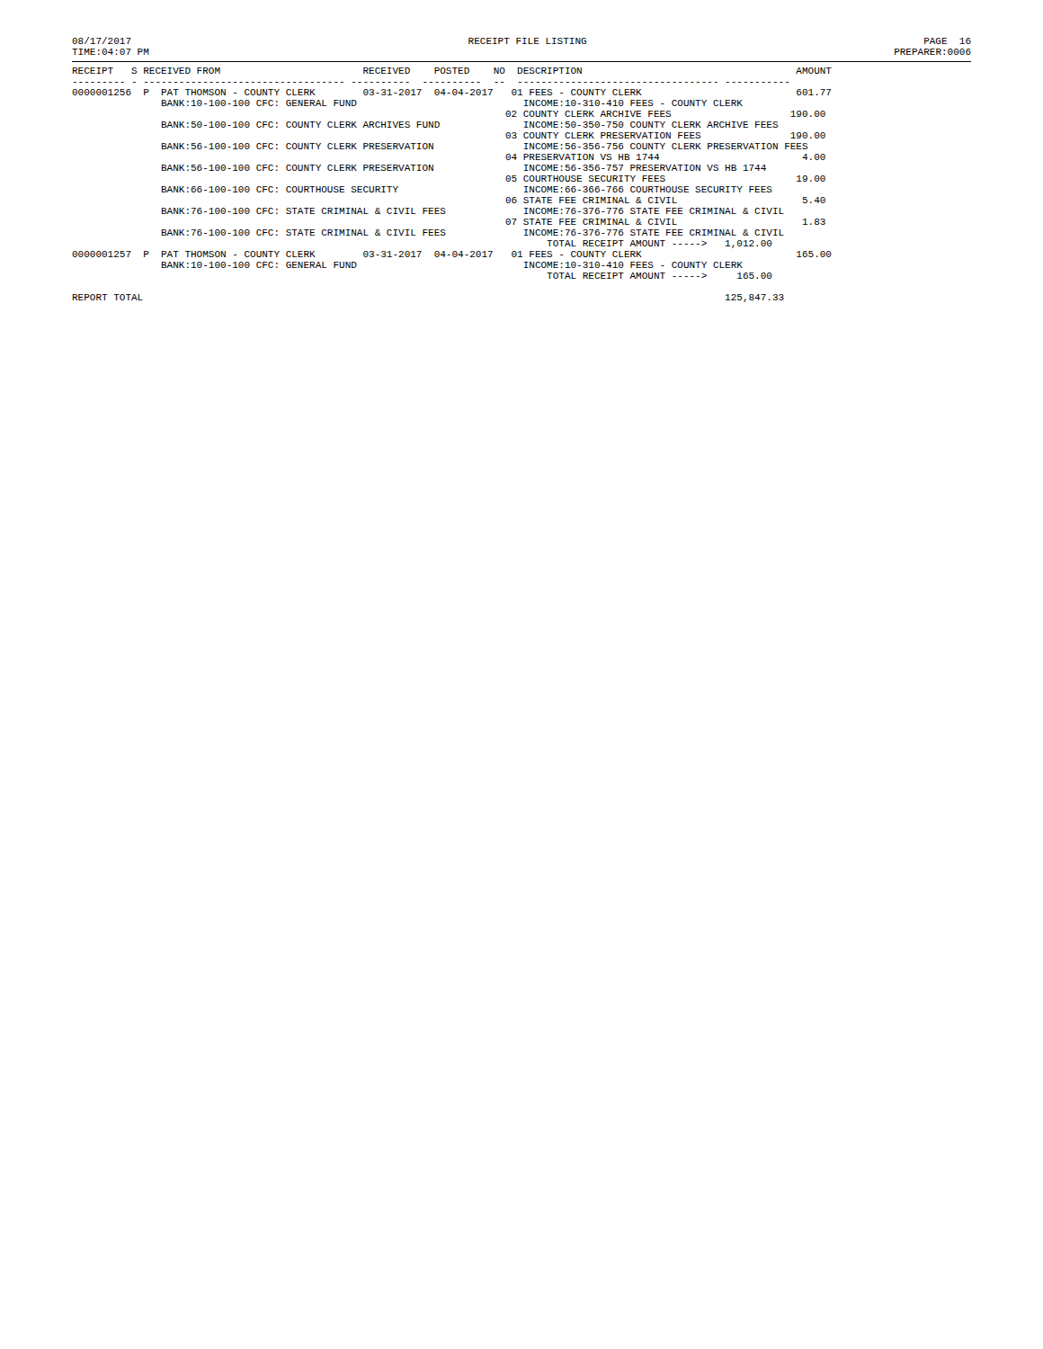08/17/2017 RECEIPT FILE LISTING PAGE 16
TIME:04:07 PM PREPARER:0006
RECEIPT   S RECEIVED FROM                        RECEIVED    POSTED    NO  DESCRIPTION                                    AMOUNT
--------- - ---------------------------------- ----------  ----------  --  ---------------------------------- -----------
0000001256  P  PAT THOMSON - COUNTY CLERK        03-31-2017  04-04-2017   01 FEES - COUNTY CLERK                          601.77
               BANK:10-100-100 CFC: GENERAL FUND                            INCOME:10-310-410 FEES - COUNTY CLERK
                                                                         02 COUNTY CLERK ARCHIVE FEES                    190.00
               BANK:50-100-100 CFC: COUNTY CLERK ARCHIVES FUND              INCOME:50-350-750 COUNTY CLERK ARCHIVE FEES
                                                                         03 COUNTY CLERK PRESERVATION FEES               190.00
               BANK:56-100-100 CFC: COUNTY CLERK PRESERVATION               INCOME:56-356-756 COUNTY CLERK PRESERVATION FEES
                                                                         04 PRESERVATION VS HB 1744                        4.00
               BANK:56-100-100 CFC: COUNTY CLERK PRESERVATION               INCOME:56-356-757 PRESERVATION VS HB 1744
                                                                         05 COURTHOUSE SECURITY FEES                      19.00
               BANK:66-100-100 CFC: COURTHOUSE SECURITY                     INCOME:66-366-766 COURTHOUSE SECURITY FEES
                                                                         06 STATE FEE CRIMINAL & CIVIL                     5.40
               BANK:76-100-100 CFC: STATE CRIMINAL & CIVIL FEES             INCOME:76-376-776 STATE FEE CRIMINAL & CIVIL
                                                                         07 STATE FEE CRIMINAL & CIVIL                     1.83
               BANK:76-100-100 CFC: STATE CRIMINAL & CIVIL FEES             INCOME:76-376-776 STATE FEE CRIMINAL & CIVIL
                                                                                TOTAL RECEIPT AMOUNT ----->   1,012.00
0000001257  P  PAT THOMSON - COUNTY CLERK        03-31-2017  04-04-2017   01 FEES - COUNTY CLERK                          165.00
               BANK:10-100-100 CFC: GENERAL FUND                            INCOME:10-310-410 FEES - COUNTY CLERK
                                                                                TOTAL RECEIPT AMOUNT ----->     165.00
REPORT TOTAL                                                                                                  125,847.33